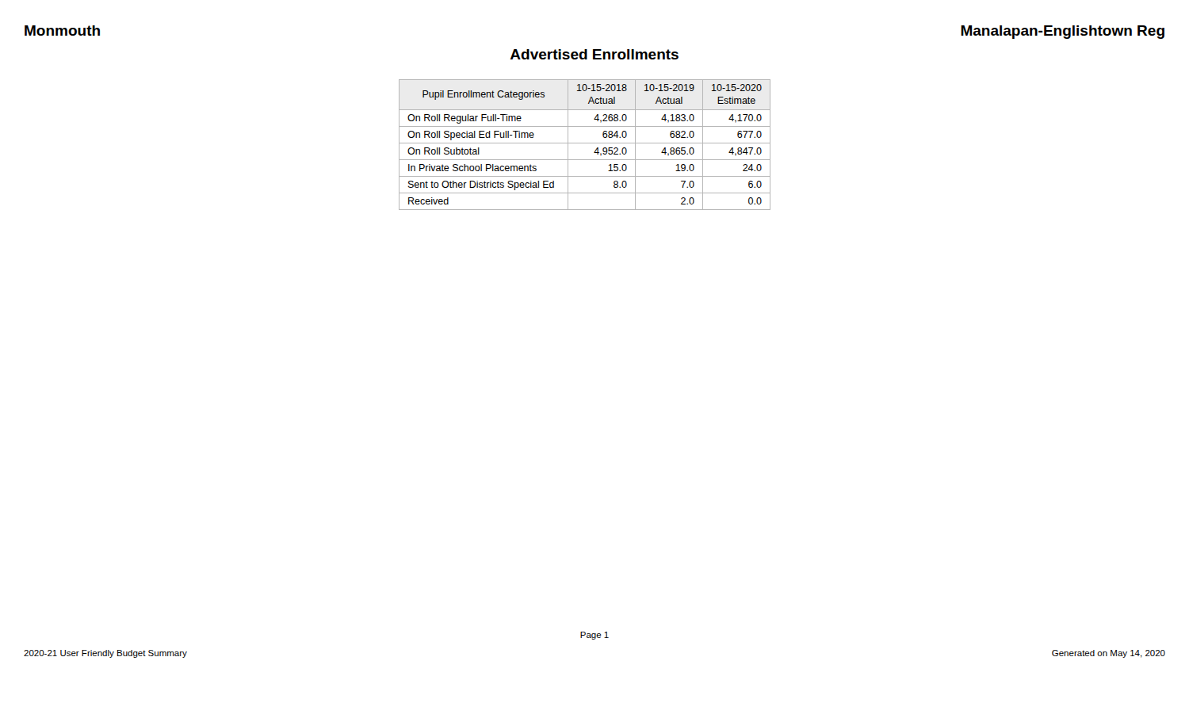Monmouth
Manalapan-Englishtown Reg
Advertised Enrollments
| Pupil Enrollment Categories | 10-15-2018 Actual | 10-15-2019 Actual | 10-15-2020 Estimate |
| --- | --- | --- | --- |
| On Roll Regular Full-Time | 4,268.0 | 4,183.0 | 4,170.0 |
| On Roll Special Ed Full-Time | 684.0 | 682.0 | 677.0 |
| On Roll Subtotal | 4,952.0 | 4,865.0 | 4,847.0 |
| In Private School Placements | 15.0 | 19.0 | 24.0 |
| Sent to Other Districts Special Ed | 8.0 | 7.0 | 6.0 |
| Received | | 2.0 | 0.0 |
Page 1
2020-21 User Friendly Budget Summary
Generated on May 14, 2020